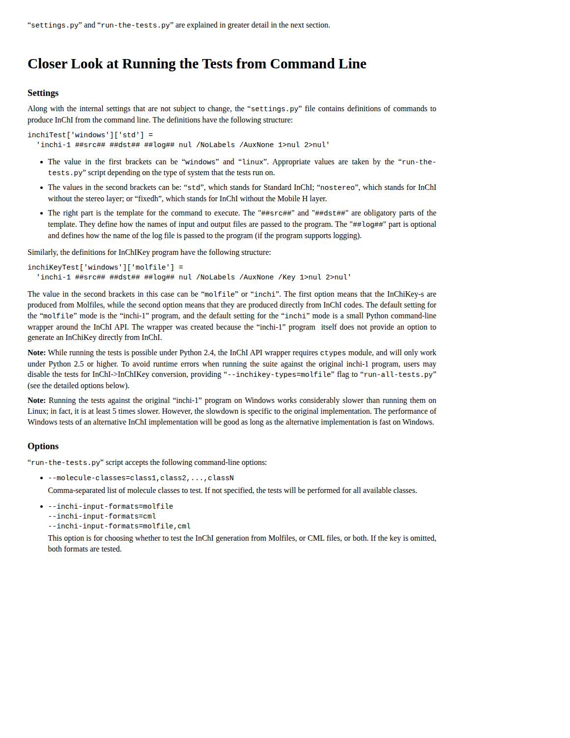“settings.py” and “run-the-tests.py” are explained in greater detail in the next section.
Closer Look at Running the Tests from Command Line
Settings
Along with the internal settings that are not subject to change, the “settings.py” file contains definitions of commands to produce InChI from the command line. The definitions have the following structure:
inchiTest['windows']['std'] =
  'inchi-1 ##src## ##dst## ##log## nul /NoLabels /AuxNone 1>nul 2>nul'
The value in the first brackets can be “windows” and “linux”. Appropriate values are taken by the “run-the-tests.py” script depending on the type of system that the tests run on.
The values in the second brackets can be: “std”, which stands for Standard InChI; “nostereo”, which stands for InChI without the stereo layer; or “fixedh”, which stands for InChI without the Mobile H layer.
The right part is the template for the command to execute. The "##src##" and "##dst##" are obligatory parts of the template. They define how the names of input and output files are passed to the program. The "##log##" part is optional and defines how the name of the log file is passed to the program (if the program supports logging).
Similarly, the definitions for InChIKey program have the following structure:
inchiKeyTest['windows']['molfile'] =
  'inchi-1 ##src## ##dst## ##log## nul /NoLabels /AuxNone /Key 1>nul 2>nul'
The value in the second brackets in this case can be “molfile” or “inchi”. The first option means that the InChiKey-s are produced from Molfiles, while the second option means that they are produced directly from InChI codes. The default setting for the “molfile” mode is the “inchi-1” program, and the default setting for the “inchi” mode is a small Python command-line wrapper around the InChI API. The wrapper was created because the “inchi-1” program itself does not provide an option to generate an InChiKey directly from InChI.
Note: While running the tests is possible under Python 2.4, the InChI API wrapper requires ctypes module, and will only work under Python 2.5 or higher. To avoid runtime errors when running the suite against the original inchi-1 program, users may disable the tests for InChI->InChIKey conversion, providing “--inchikey-types=molfile” flag to “run-all-tests.py” (see the detailed options below).
Note: Running the tests against the original “inchi-1” program on Windows works considerably slower than running them on Linux; in fact, it is at least 5 times slower. However, the slowdown is specific to the original implementation. The performance of Windows tests of an alternative InChI implementation will be good as long as the alternative implementation is fast on Windows.
Options
“run-the-tests.py” script accepts the following command-line options:
--molecule-classes=class1,class2,...,classN Comma-separated list of molecule classes to test. If not specified, the tests will be performed for all available classes.
--inchi-input-formats=molfile --inchi-input-formats=cml --inchi-input-formats=molfile,cml This option is for choosing whether to test the InChI generation from Molfiles, or CML files, or both. If the key is omitted, both formats are tested.